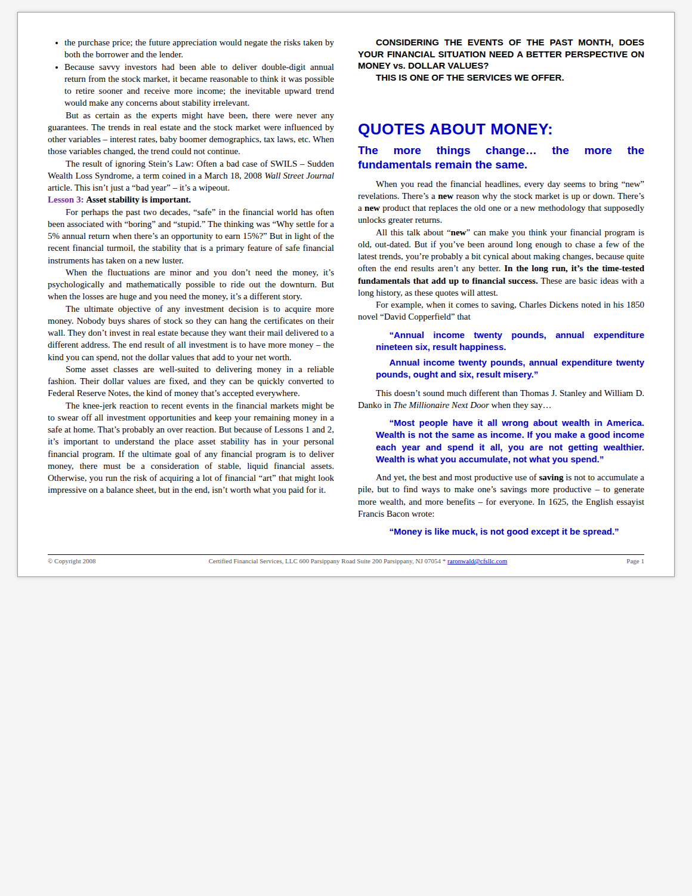the purchase price; the future appreciation would negate the risks taken by both the borrower and the lender.
Because savvy investors had been able to deliver double-digit annual return from the stock market, it became reasonable to think it was possible to retire sooner and receive more income; the inevitable upward trend would make any concerns about stability irrelevant.
But as certain as the experts might have been, there were never any guarantees. The trends in real estate and the stock market were influenced by other variables – interest rates, baby boomer demographics, tax laws, etc. When those variables changed, the trend could not continue.
The result of ignoring Stein’s Law: Often a bad case of SWILS – Sudden Wealth Loss Syndrome, a term coined in a March 18, 2008 Wall Street Journal article. This isn’t just a “bad year” – it’s a wipeout.
Lesson 3: Asset stability is important.
For perhaps the past two decades, “safe” in the financial world has often been associated with “boring” and “stupid.” The thinking was “Why settle for a 5% annual return when there’s an opportunity to earn 15%?” But in light of the recent financial turmoil, the stability that is a primary feature of safe financial instruments has taken on a new luster.
When the fluctuations are minor and you don’t need the money, it’s psychologically and mathematically possible to ride out the downturn. But when the losses are huge and you need the money, it’s a different story.
The ultimate objective of any investment decision is to acquire more money. Nobody buys shares of stock so they can hang the certificates on their wall. They don’t invest in real estate because they want their mail delivered to a different address. The end result of all investment is to have more money – the kind you can spend, not the dollar values that add to your net worth.
Some asset classes are well-suited to delivering money in a reliable fashion. Their dollar values are fixed, and they can be quickly converted to Federal Reserve Notes, the kind of money that’s accepted everywhere.
The knee-jerk reaction to recent events in the financial markets might be to swear off all investment opportunities and keep your remaining money in a safe at home. That’s probably an over reaction. But because of Lessons 1 and 2, it’s important to understand the place asset stability has in your personal financial program. If the ultimate goal of any financial program is to deliver money, there must be a consideration of stable, liquid financial assets. Otherwise, you run the risk of acquiring a lot of financial “art” that might look impressive on a balance sheet, but in the end, isn’t worth what you paid for it.
CONSIDERING THE EVENTS OF THE PAST MONTH, DOES YOUR FINANCIAL SITUATION NEED A BETTER PERSPECTIVE ON MONEY vs. DOLLAR VALUES?
THIS IS ONE OF THE SERVICES WE OFFER.
QUOTES ABOUT MONEY:
The more things change… the more the fundamentals remain the same.
When you read the financial headlines, every day seems to bring “new” revelations. There’s a new reason why the stock market is up or down. There’s a new product that replaces the old one or a new methodology that supposedly unlocks greater returns.
All this talk about “new” can make you think your financial program is old, out-dated. But if you’ve been around long enough to chase a few of the latest trends, you’re probably a bit cynical about making changes, because quite often the end results aren’t any better. In the long run, it’s the time-tested fundamentals that add up to financial success. These are basic ideas with a long history, as these quotes will attest.
For example, when it comes to saving, Charles Dickens noted in his 1850 novel “David Copperfield” that
“Annual income twenty pounds, annual expenditure nineteen six, result happiness.
Annual income twenty pounds, annual expenditure twenty pounds, ought and six, result misery.”
This doesn’t sound much different than Thomas J. Stanley and William D. Danko in The Millionaire Next Door when they say…
“Most people have it all wrong about wealth in America. Wealth is not the same as income. If you make a good income each year and spend it all, you are not getting wealthier. Wealth is what you accumulate, not what you spend.”
And yet, the best and most productive use of saving is not to accumulate a pile, but to find ways to make one’s savings more productive – to generate more wealth, and more benefits – for everyone. In 1625, the English essayist Francis Bacon wrote:
“Money is like muck, is not good except it be spread.”
© Copyright 2008
Certified Financial Services, LLC 600 Parsippany Road Suite 200 Parsippany, NJ 07054 * raronwald@cfsllc.com
Page 1